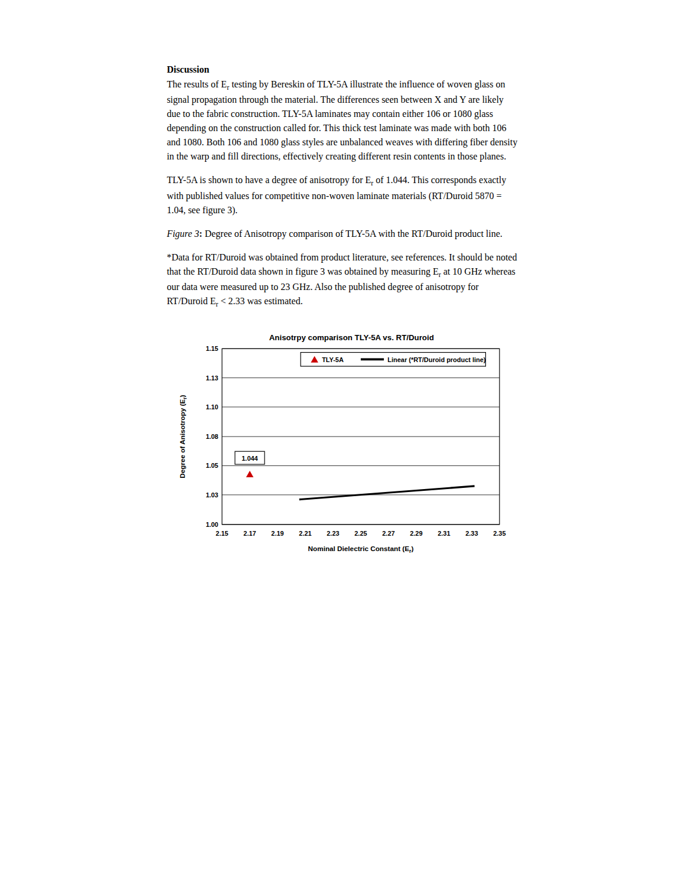Discussion
The results of Er testing by Bereskin of TLY-5A illustrate the influence of woven glass on signal propagation through the material. The differences seen between X and Y are likely due to the fabric construction. TLY-5A laminates may contain either 106 or 1080 glass depending on the construction called for. This thick test laminate was made with both 106 and 1080. Both 106 and 1080 glass styles are unbalanced weaves with differing fiber density in the warp and fill directions, effectively creating different resin contents in those planes.
TLY-5A is shown to have a degree of anisotropy for Er of 1.044. This corresponds exactly with published values for competitive non-woven laminate materials (RT/Duroid 5870 = 1.04, see figure 3).
Figure 3: Degree of Anisotropy comparison of TLY-5A with the RT/Duroid product line.
*Data for RT/Duroid was obtained from product literature, see references. It should be noted that the RT/Duroid data shown in figure 3 was obtained by measuring Er at 10 GHz whereas our data were measured up to 23 GHz. Also the published degree of anisotropy for RT/Duroid Er < 2.33 was estimated.
Anisotrpy comparison TLY-5A vs. RT/Duroid Anisotrpy comparison TLY-5A vs. RT/Duroid 1.15 1.13 1.10 1.08 1.05 1.03 1.00 Degree of Anisotropy (Er) 2.15 2.17 2.19 2.21 2.23 2.25 2.27 2.29 2.31 2.33 2.35 Nominal Dielectric Constant (Er) TLY-5A Linear (*RT/Duroid product line) 1.044